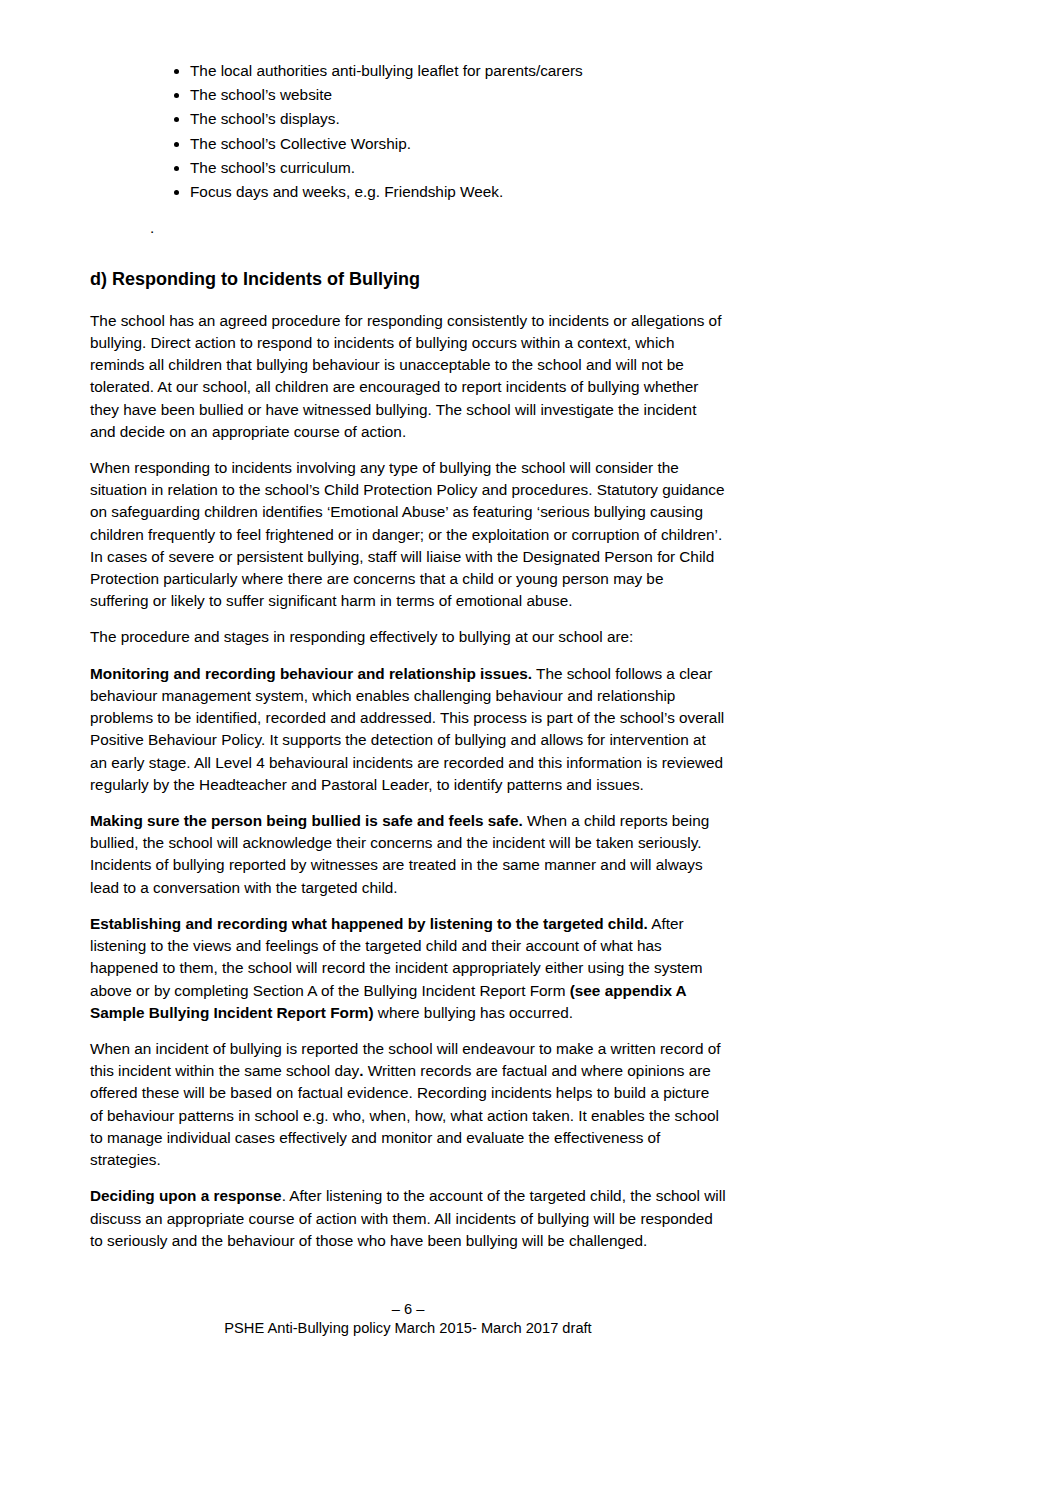The local authorities anti-bullying leaflet for parents/carers
The school’s website
The school’s displays.
The school’s Collective Worship.
The school’s curriculum.
Focus days and weeks, e.g. Friendship Week.
.
d) Responding to Incidents of Bullying
The school has an agreed procedure for responding consistently to incidents or allegations of bullying. Direct action to respond to incidents of bullying occurs within a context, which reminds all children that bullying behaviour is unacceptable to the school and will not be tolerated. At our school, all children are encouraged to report incidents of bullying whether they have been bullied or have witnessed bullying. The school will investigate the incident and decide on an appropriate course of action.
When responding to incidents involving any type of bullying the school will consider the situation in relation to the school’s Child Protection Policy and procedures. Statutory guidance on safeguarding children identifies ‘Emotional Abuse’ as featuring ‘serious bullying causing children frequently to feel frightened or in danger; or the exploitation or corruption of children’. In cases of severe or persistent bullying, staff will liaise with the Designated Person for Child Protection particularly where there are concerns that a child or young person may be suffering or likely to suffer significant harm in terms of emotional abuse.
The procedure and stages in responding effectively to bullying at our school are:
Monitoring and recording behaviour and relationship issues. The school follows a clear behaviour management system, which enables challenging behaviour and relationship problems to be identified, recorded and addressed. This process is part of the school’s overall Positive Behaviour Policy. It supports the detection of bullying and allows for intervention at an early stage. All Level 4 behavioural incidents are recorded and this information is reviewed regularly by the Headteacher and Pastoral Leader, to identify patterns and issues.
Making sure the person being bullied is safe and feels safe. When a child reports being bullied, the school will acknowledge their concerns and the incident will be taken seriously. Incidents of bullying reported by witnesses are treated in the same manner and will always lead to a conversation with the targeted child.
Establishing and recording what happened by listening to the targeted child. After listening to the views and feelings of the targeted child and their account of what has happened to them, the school will record the incident appropriately either using the system above or by completing Section A of the Bullying Incident Report Form (see appendix A Sample Bullying Incident Report Form) where bullying has occurred.
When an incident of bullying is reported the school will endeavour to make a written record of this incident within the same school day. Written records are factual and where opinions are offered these will be based on factual evidence. Recording incidents helps to build a picture of behaviour patterns in school e.g. who, when, how, what action taken. It enables the school to manage individual cases effectively and monitor and evaluate the effectiveness of strategies.
Deciding upon a response. After listening to the account of the targeted child, the school will discuss an appropriate course of action with them. All incidents of bullying will be responded to seriously and the behaviour of those who have been bullying will be challenged.
– 6 –
PSHE Anti-Bullying policy March 2015- March 2017 draft